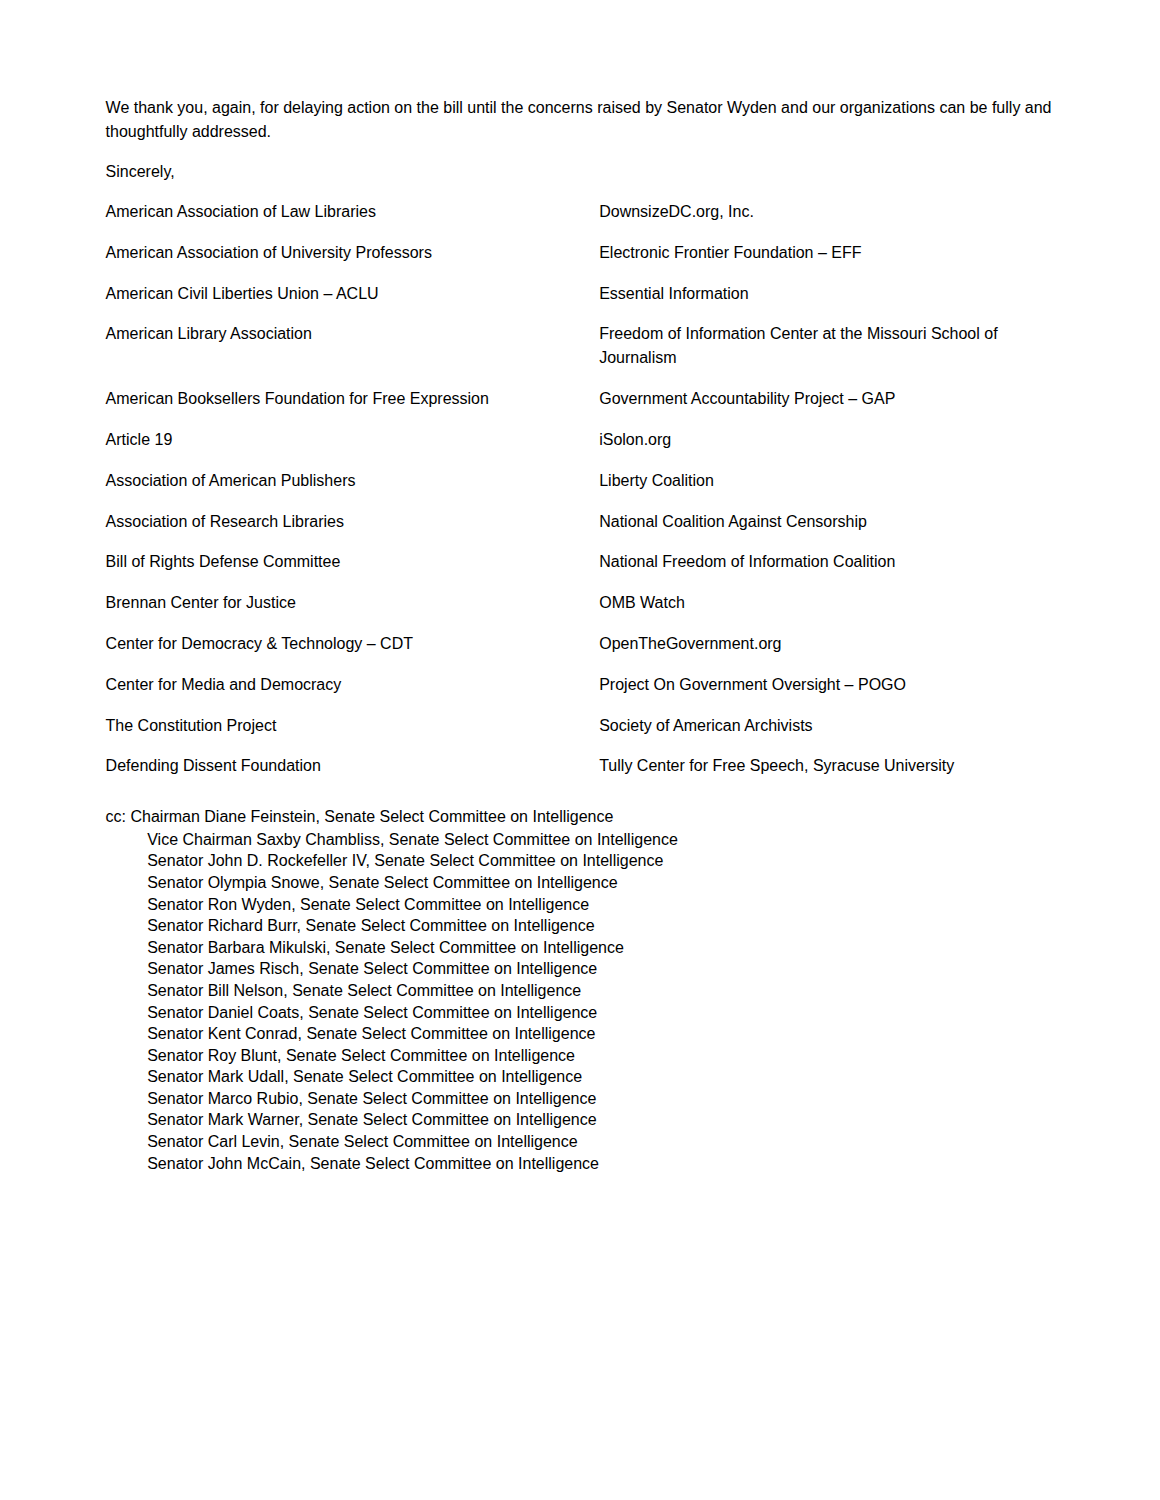We thank you, again, for delaying action on the bill until the concerns raised by Senator Wyden and our organizations can be fully and thoughtfully addressed.
Sincerely,
| American Association of Law Libraries | DownsizeDC.org, Inc. |
| American Association of University Professors | Electronic Frontier Foundation – EFF |
| American Civil Liberties Union – ACLU | Essential Information |
| American Library Association | Freedom of Information Center at the Missouri School of Journalism |
| American Booksellers Foundation for Free Expression | Government Accountability Project – GAP |
| Article 19 | iSolon.org |
| Association of American Publishers | Liberty Coalition |
| Association of Research Libraries | National Coalition Against Censorship |
| Bill of Rights Defense Committee | National Freedom of Information Coalition |
| Brennan Center for Justice | OMB Watch |
| Center for Democracy & Technology – CDT | OpenTheGovernment.org |
| Center for Media and Democracy | Project On Government Oversight – POGO |
| The Constitution Project | Society of American Archivists |
| Defending Dissent Foundation | Tully Center for Free Speech, Syracuse University |
cc: Chairman Diane Feinstein, Senate Select Committee on Intelligence
Vice Chairman Saxby Chambliss, Senate Select Committee on Intelligence
Senator John D. Rockefeller IV, Senate Select Committee on Intelligence
Senator Olympia Snowe, Senate Select Committee on Intelligence
Senator Ron Wyden, Senate Select Committee on Intelligence
Senator Richard Burr, Senate Select Committee on Intelligence
Senator Barbara Mikulski, Senate Select Committee on Intelligence
Senator James Risch, Senate Select Committee on Intelligence
Senator Bill Nelson, Senate Select Committee on Intelligence
Senator Daniel Coats, Senate Select Committee on Intelligence
Senator Kent Conrad, Senate Select Committee on Intelligence
Senator Roy Blunt, Senate Select Committee on Intelligence
Senator Mark Udall, Senate Select Committee on Intelligence
Senator Marco Rubio, Senate Select Committee on Intelligence
Senator Mark Warner, Senate Select Committee on Intelligence
Senator Carl Levin, Senate Select Committee on Intelligence
Senator John McCain, Senate Select Committee on Intelligence